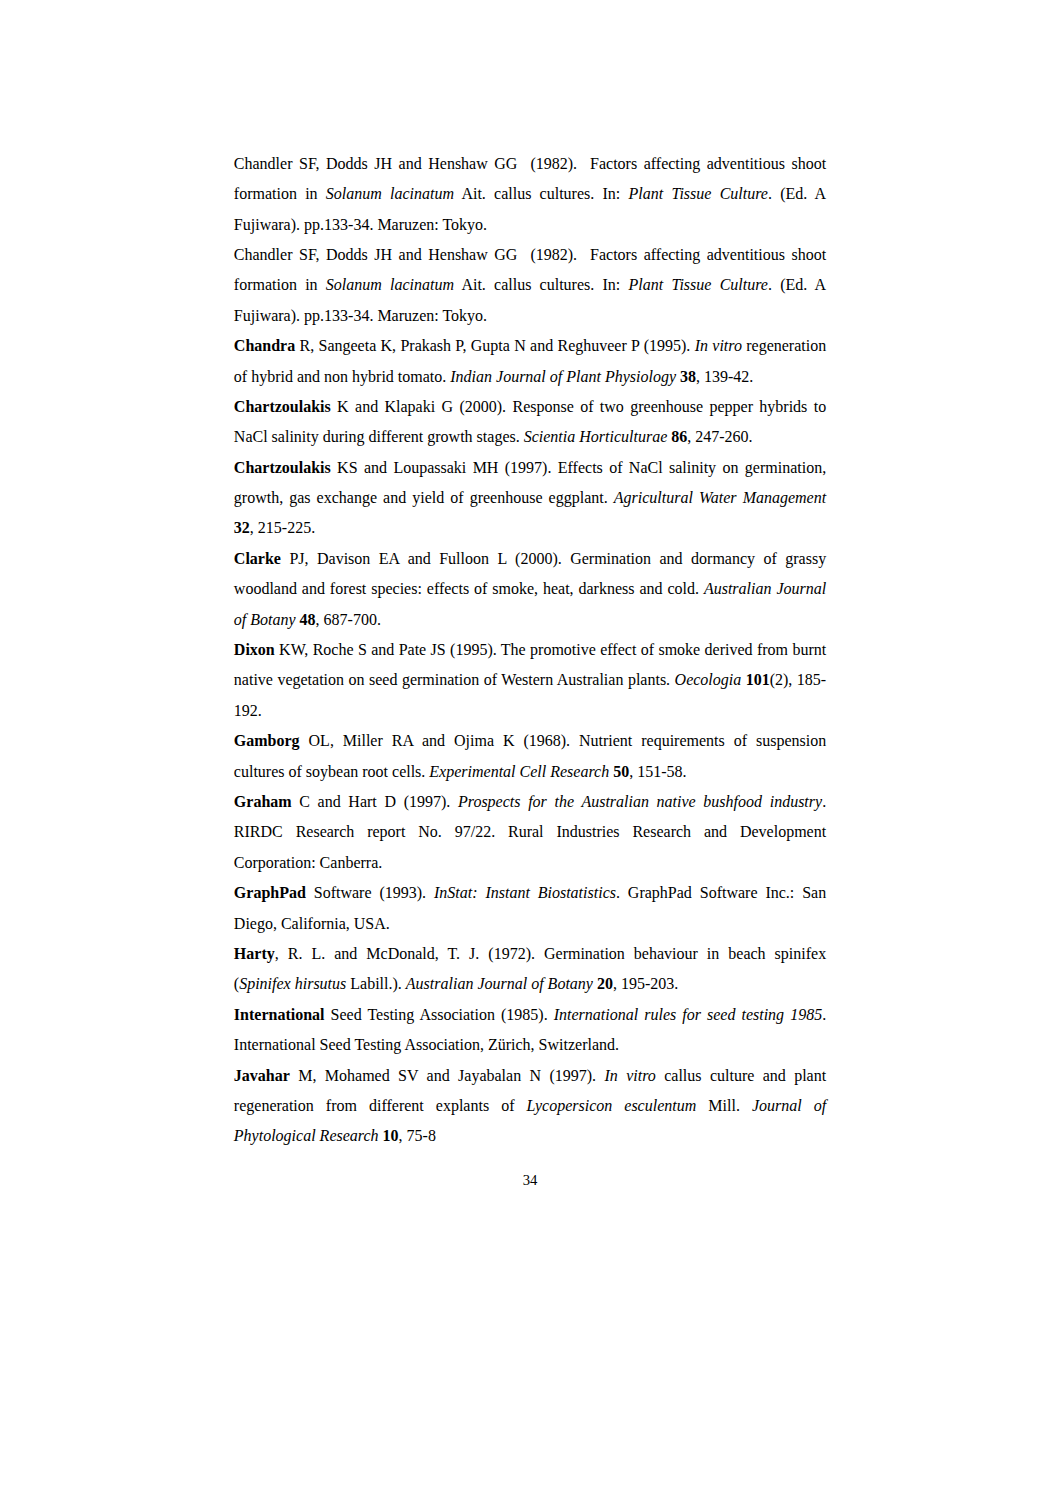Chandler SF, Dodds JH and Henshaw GG (1982). Factors affecting adventitious shoot formation in Solanum lacinatum Ait. callus cultures. In: Plant Tissue Culture. (Ed. A Fujiwara). pp.133-34. Maruzen: Tokyo.
Chandler SF, Dodds JH and Henshaw GG (1982). Factors affecting adventitious shoot formation in Solanum lacinatum Ait. callus cultures. In: Plant Tissue Culture. (Ed. A Fujiwara). pp.133-34. Maruzen: Tokyo.
Chandra R, Sangeeta K, Prakash P, Gupta N and Reghuveer P (1995). In vitro regeneration of hybrid and non hybrid tomato. Indian Journal of Plant Physiology 38, 139-42.
Chartzoulakis K and Klapaki G (2000). Response of two greenhouse pepper hybrids to NaCl salinity during different growth stages. Scientia Horticulturae 86, 247-260.
Chartzoulakis KS and Loupassaki MH (1997). Effects of NaCl salinity on germination, growth, gas exchange and yield of greenhouse eggplant. Agricultural Water Management 32, 215-225.
Clarke PJ, Davison EA and Fulloon L (2000). Germination and dormancy of grassy woodland and forest species: effects of smoke, heat, darkness and cold. Australian Journal of Botany 48, 687-700.
Dixon KW, Roche S and Pate JS (1995). The promotive effect of smoke derived from burnt native vegetation on seed germination of Western Australian plants. Oecologia 101(2), 185-192.
Gamborg OL, Miller RA and Ojima K (1968). Nutrient requirements of suspension cultures of soybean root cells. Experimental Cell Research 50, 151-58.
Graham C and Hart D (1997). Prospects for the Australian native bushfood industry. RIRDC Research report No. 97/22. Rural Industries Research and Development Corporation: Canberra.
GraphPad Software (1993). InStat: Instant Biostatistics. GraphPad Software Inc.: San Diego, California, USA.
Harty, R. L. and McDonald, T. J. (1972). Germination behaviour in beach spinifex (Spinifex hirsutus Labill.). Australian Journal of Botany 20, 195-203.
International Seed Testing Association (1985). International rules for seed testing 1985. International Seed Testing Association, Zürich, Switzerland.
Javahar M, Mohamed SV and Jayabalan N (1997). In vitro callus culture and plant regeneration from different explants of Lycopersicon esculentum Mill. Journal of Phytological Research 10, 75-8
34